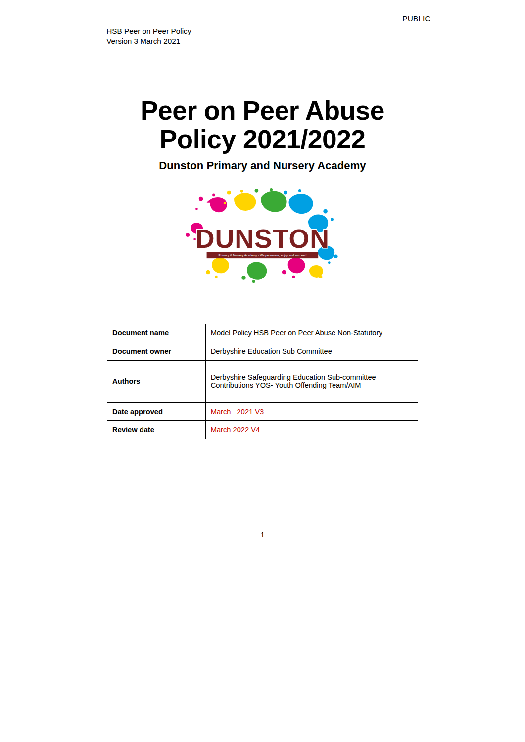PUBLIC
HSB Peer on Peer Policy
Version 3 March 2021
Peer on Peer Abuse
Policy 2021/2022
Dunston Primary and Nursery Academy
DUNSTON Primary & Nursery Academy - We persevere, enjoy and succeed
| Document name | Model Policy HSB Peer on Peer Abuse Non-Statutory |
| Document owner | Derbyshire Education Sub Committee |
| Authors | Derbyshire Safeguarding Education Sub-committee Contributions YOS- Youth Offending Team/AIM |
| Date approved | March 2021 V3 |
| Review date | March 2022 V4 |
1